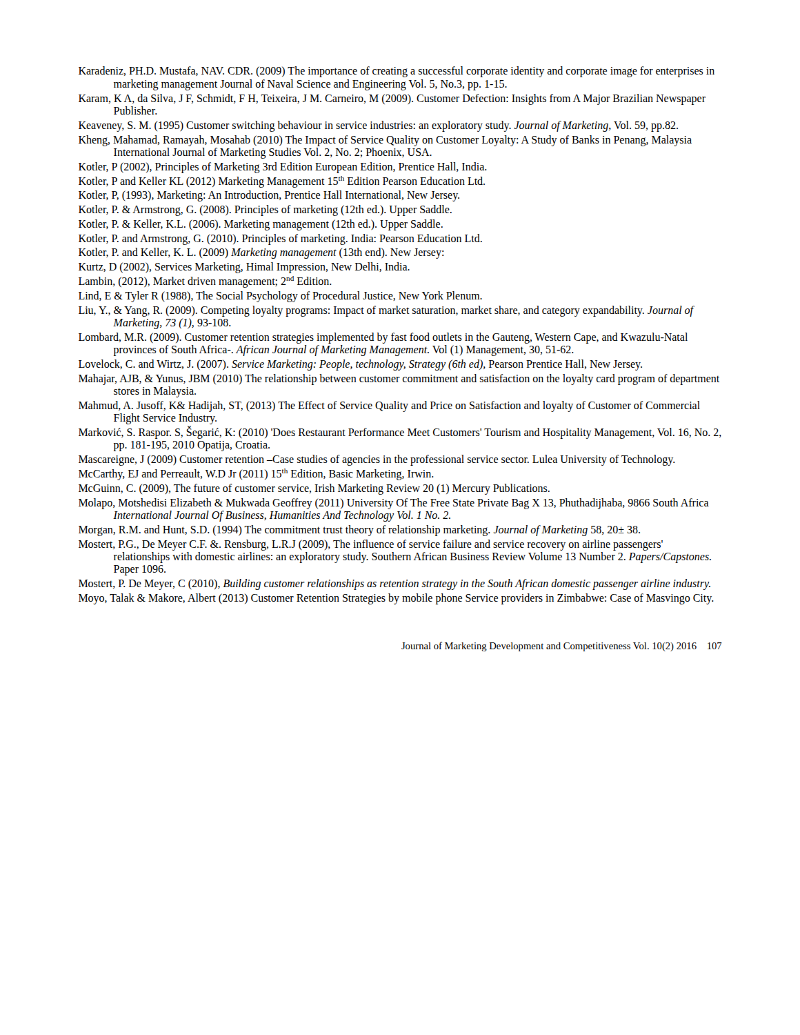Karadeniz, PH.D. Mustafa, NAV. CDR. (2009) The importance of creating a successful corporate identity and corporate image for enterprises in marketing management Journal of Naval Science and Engineering Vol. 5, No.3, pp. 1-15.
Karam, K A, da Silva, J F, Schmidt, F H, Teixeira, J M. Carneiro, M (2009). Customer Defection: Insights from A Major Brazilian Newspaper Publisher.
Keaveney, S. M. (1995) Customer switching behaviour in service industries: an exploratory study. Journal of Marketing, Vol. 59, pp.82.
Kheng, Mahamad, Ramayah, Mosahab (2010) The Impact of Service Quality on Customer Loyalty: A Study of Banks in Penang, Malaysia International Journal of Marketing Studies Vol. 2, No. 2; Phoenix, USA.
Kotler, P (2002), Principles of Marketing 3rd Edition European Edition, Prentice Hall, India.
Kotler, P and Keller KL (2012) Marketing Management 15th Edition Pearson Education Ltd.
Kotler, P, (1993), Marketing: An Introduction, Prentice Hall International, New Jersey.
Kotler, P. & Armstrong, G. (2008). Principles of marketing (12th ed.). Upper Saddle.
Kotler, P. & Keller, K.L. (2006). Marketing management (12th ed.). Upper Saddle.
Kotler, P. and Armstrong, G. (2010). Principles of marketing. India: Pearson Education Ltd.
Kotler, P. and Keller, K. L. (2009) Marketing management (13th end). New Jersey:
Kurtz, D (2002), Services Marketing, Himal Impression, New Delhi, India.
Lambin, (2012), Market driven management; 2nd Edition.
Lind, E & Tyler R (1988), The Social Psychology of Procedural Justice, New York Plenum.
Liu, Y., & Yang, R. (2009). Competing loyalty programs: Impact of market saturation, market share, and category expandability. Journal of Marketing, 73 (1), 93-108.
Lombard, M.R. (2009). Customer retention strategies implemented by fast food outlets in the Gauteng, Western Cape, and Kwazulu-Natal provinces of South Africa-. African Journal of Marketing Management. Vol (1) Management, 30, 51-62.
Lovelock, C. and Wirtz, J. (2007). Service Marketing: People, technology, Strategy (6th ed), Pearson Prentice Hall, New Jersey.
Mahajar, AJB, & Yunus, JBM (2010) The relationship between customer commitment and satisfaction on the loyalty card program of department stores in Malaysia.
Mahmud, A. Jusoff, K& Hadijah, ST, (2013) The Effect of Service Quality and Price on Satisfaction and loyalty of Customer of Commercial Flight Service Industry.
Marković, S. Raspor. S, Šegarić, K: (2010) 'Does Restaurant Performance Meet Customers' Tourism and Hospitality Management, Vol. 16, No. 2, pp. 181-195, 2010 Opatija, Croatia.
Mascareigne, J (2009) Customer retention –Case studies of agencies in the professional service sector. Lulea University of Technology.
McCarthy, EJ and Perreault, W.D Jr (2011) 15th Edition, Basic Marketing, Irwin.
McGuinn, C. (2009), The future of customer service, Irish Marketing Review 20 (1) Mercury Publications.
Molapo, Motshedisi Elizabeth & Mukwada Geoffrey (2011) University Of The Free State Private Bag X 13, Phuthadijhaba, 9866 South Africa International Journal Of Business, Humanities And Technology Vol. 1 No. 2.
Morgan, R.M. and Hunt, S.D. (1994) The commitment trust theory of relationship marketing. Journal of Marketing 58, 20± 38.
Mostert, P.G., De Meyer C.F. &. Rensburg, L.R.J (2009), The influence of service failure and service recovery on airline passengers' relationships with domestic airlines: an exploratory study. Southern African Business Review Volume 13 Number 2. Papers/Capstones. Paper 1096.
Mostert, P. De Meyer, C (2010), Building customer relationships as retention strategy in the South African domestic passenger airline industry.
Moyo, Talak & Makore, Albert (2013) Customer Retention Strategies by mobile phone Service providers in Zimbabwe: Case of Masvingo City.
Journal of Marketing Development and Competitiveness Vol. 10(2) 2016 107